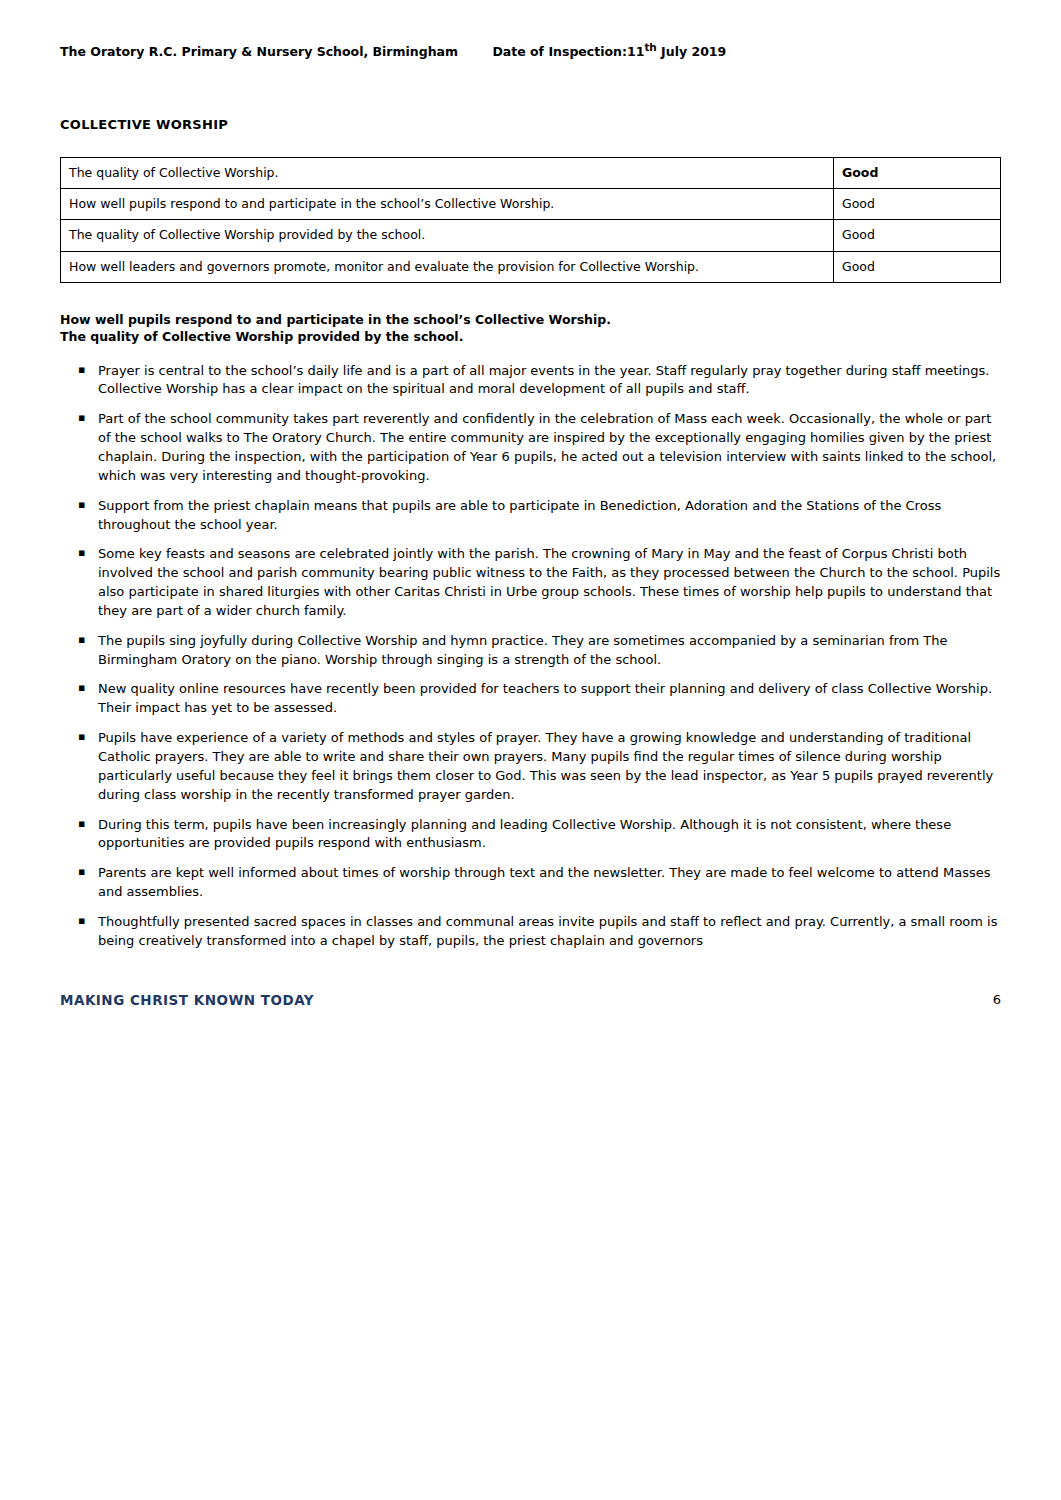The Oratory R.C. Primary & Nursery School, Birmingham Date of Inspection:11th July 2019
COLLECTIVE WORSHIP
| The quality of Collective Worship. | Good |
| How well pupils respond to and participate in the school’s Collective Worship. | Good |
| The quality of Collective Worship provided by the school. | Good |
| How well leaders and governors promote, monitor and evaluate the provision for Collective Worship. | Good |
How well pupils respond to and participate in the school’s Collective Worship.
The quality of Collective Worship provided by the school.
Prayer is central to the school’s daily life and is a part of all major events in the year. Staff regularly pray together during staff meetings. Collective Worship has a clear impact on the spiritual and moral development of all pupils and staff.
Part of the school community takes part reverently and confidently in the celebration of Mass each week. Occasionally, the whole or part of the school walks to The Oratory Church. The entire community are inspired by the exceptionally engaging homilies given by the priest chaplain. During the inspection, with the participation of Year 6 pupils, he acted out a television interview with saints linked to the school, which was very interesting and thought-provoking.
Support from the priest chaplain means that pupils are able to participate in Benediction, Adoration and the Stations of the Cross throughout the school year.
Some key feasts and seasons are celebrated jointly with the parish. The crowning of Mary in May and the feast of Corpus Christi both involved the school and parish community bearing public witness to the Faith, as they processed between the Church to the school. Pupils also participate in shared liturgies with other Caritas Christi in Urbe group schools. These times of worship help pupils to understand that they are part of a wider church family.
The pupils sing joyfully during Collective Worship and hymn practice. They are sometimes accompanied by a seminarian from The Birmingham Oratory on the piano. Worship through singing is a strength of the school.
New quality online resources have recently been provided for teachers to support their planning and delivery of class Collective Worship. Their impact has yet to be assessed.
Pupils have experience of a variety of methods and styles of prayer. They have a growing knowledge and understanding of traditional Catholic prayers. They are able to write and share their own prayers. Many pupils find the regular times of silence during worship particularly useful because they feel it brings them closer to God. This was seen by the lead inspector, as Year 5 pupils prayed reverently during class worship in the recently transformed prayer garden.
During this term, pupils have been increasingly planning and leading Collective Worship. Although it is not consistent, where these opportunities are provided pupils respond with enthusiasm.
Parents are kept well informed about times of worship through text and the newsletter. They are made to feel welcome to attend Masses and assemblies.
Thoughtfully presented sacred spaces in classes and communal areas invite pupils and staff to reflect and pray. Currently, a small room is being creatively transformed into a chapel by staff, pupils, the priest chaplain and governors
MAKING CHRIST KNOWN TODAY 6